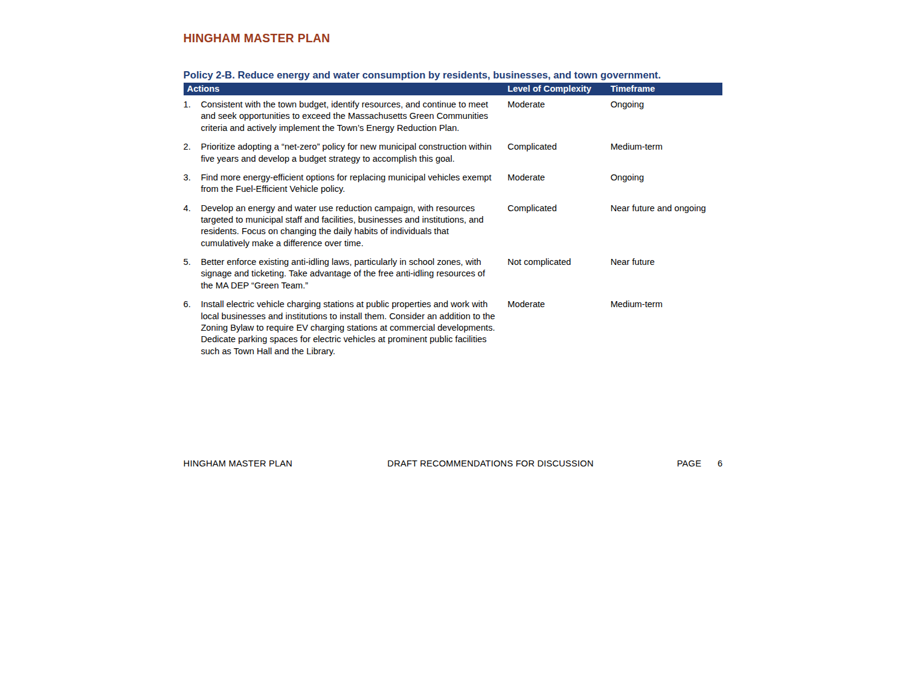Hingham Master Plan
Policy 2-B. Reduce energy and water consumption by residents, businesses, and town government.
| Actions | Level of Complexity | Timeframe |
| --- | --- | --- |
| 1. Consistent with the town budget, identify resources, and continue to meet and seek opportunities to exceed the Massachusetts Green Communities criteria and actively implement the Town’s Energy Reduction Plan. | Moderate | Ongoing |
| 2. Prioritize adopting a “net-zero” policy for new municipal construction within five years and develop a budget strategy to accomplish this goal. | Complicated | Medium-term |
| 3. Find more energy-efficient options for replacing municipal vehicles exempt from the Fuel-Efficient Vehicle policy. | Moderate | Ongoing |
| 4. Develop an energy and water use reduction campaign, with resources targeted to municipal staff and facilities, businesses and institutions, and residents. Focus on changing the daily habits of individuals that cumulatively make a difference over time. | Complicated | Near future and ongoing |
| 5. Better enforce existing anti-idling laws, particularly in school zones, with signage and ticketing. Take advantage of the free anti-idling resources of the MA DEP “Green Team.” | Not complicated | Near future |
| 6. Install electric vehicle charging stations at public properties and work with local businesses and institutions to install them. Consider an addition to the Zoning Bylaw to require EV charging stations at commercial developments. Dedicate parking spaces for electric vehicles at prominent public facilities such as Town Hall and the Library. | Moderate | Medium-term |
HINGHAM MASTER PLAN
DRAFT RECOMMENDATIONS FOR DISCUSSION
PAGE6